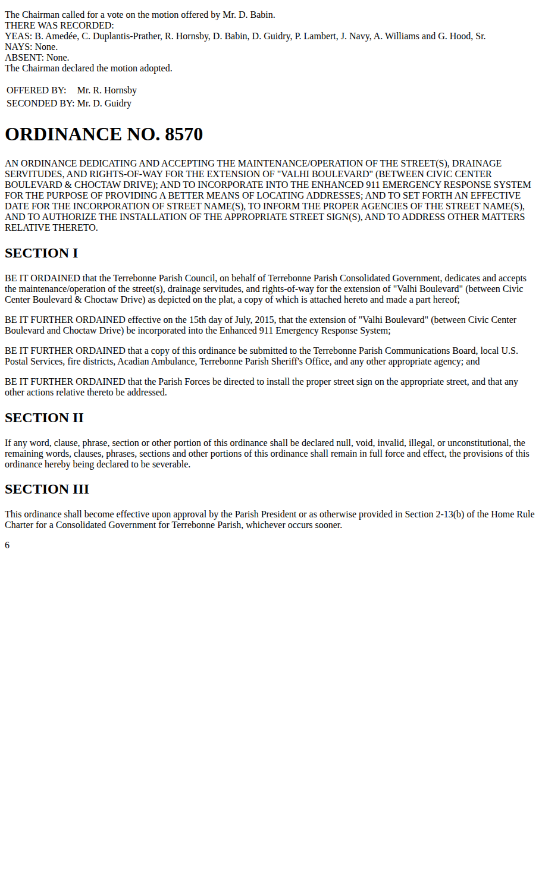The Chairman called for a vote on the motion offered by Mr. D. Babin.
THERE WAS RECORDED:
YEAS: B. Amedée, C. Duplantis-Prather, R. Hornsby, D. Babin, D. Guidry, P. Lambert, J. Navy, A. Williams and G. Hood, Sr.
NAYS: None.
ABSENT: None.
The Chairman declared the motion adopted.
| OFFERED BY: | Mr. R. Hornsby |
| SECONDED BY: | Mr. D. Guidry |
ORDINANCE NO. 8570
AN ORDINANCE DEDICATING AND ACCEPTING THE MAINTENANCE/OPERATION OF THE STREET(S), DRAINAGE SERVITUDES, AND RIGHTS-OF-WAY FOR THE EXTENSION OF "VALHI BOULEVARD" (BETWEEN CIVIC CENTER BOULEVARD & CHOCTAW DRIVE); AND TO INCORPORATE INTO THE ENHANCED 911 EMERGENCY RESPONSE SYSTEM FOR THE PURPOSE OF PROVIDING A BETTER MEANS OF LOCATING ADDRESSES; AND TO SET FORTH AN EFFECTIVE DATE FOR THE INCORPORATION OF STREET NAME(S), TO INFORM THE PROPER AGENCIES OF THE STREET NAME(S), AND TO AUTHORIZE THE INSTALLATION OF THE APPROPRIATE STREET SIGN(S), AND TO ADDRESS OTHER MATTERS RELATIVE THERETO.
SECTION I
BE IT ORDAINED that the Terrebonne Parish Council, on behalf of Terrebonne Parish Consolidated Government, dedicates and accepts the maintenance/operation of the street(s), drainage servitudes, and rights-of-way for the extension of "Valhi Boulevard" (between Civic Center Boulevard & Choctaw Drive) as depicted on the plat, a copy of which is attached hereto and made a part hereof;
BE IT FURTHER ORDAINED effective on the 15th day of July, 2015, that the extension of "Valhi Boulevard" (between Civic Center Boulevard and Choctaw Drive) be incorporated into the Enhanced 911 Emergency Response System;
BE IT FURTHER ORDAINED that a copy of this ordinance be submitted to the Terrebonne Parish Communications Board, local U.S. Postal Services, fire districts, Acadian Ambulance, Terrebonne Parish Sheriff's Office, and any other appropriate agency; and
BE IT FURTHER ORDAINED that the Parish Forces be directed to install the proper street sign on the appropriate street, and that any other actions relative thereto be addressed.
SECTION II
If any word, clause, phrase, section or other portion of this ordinance shall be declared null, void, invalid, illegal, or unconstitutional, the remaining words, clauses, phrases, sections and other portions of this ordinance shall remain in full force and effect, the provisions of this ordinance hereby being declared to be severable.
SECTION III
This ordinance shall become effective upon approval by the Parish President or as otherwise provided in Section 2-13(b) of the Home Rule Charter for a Consolidated Government for Terrebonne Parish, whichever occurs sooner.
6